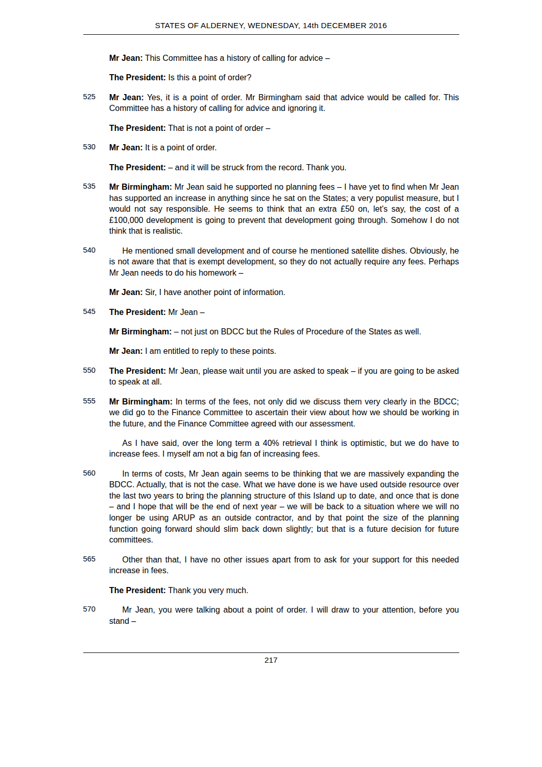STATES OF ALDERNEY, WEDNESDAY, 14th DECEMBER 2016
Mr Jean: This Committee has a history of calling for advice –
The President: Is this a point of order?
525
Mr Jean: Yes, it is a point of order. Mr Birmingham said that advice would be called for. This Committee has a history of calling for advice and ignoring it.
The President: That is not a point of order –
530
Mr Jean: It is a point of order.
The President: – and it will be struck from the record. Thank you.
535
Mr Birmingham: Mr Jean said he supported no planning fees – I have yet to find when Mr Jean has supported an increase in anything since he sat on the States; a very populist measure, but I would not say responsible. He seems to think that an extra £50 on, let's say, the cost of a £100,000 development is going to prevent that development going through. Somehow I do not think that is realistic.
540
He mentioned small development and of course he mentioned satellite dishes. Obviously, he is not aware that that is exempt development, so they do not actually require any fees. Perhaps Mr Jean needs to do his homework –
Mr Jean: Sir, I have another point of information.
545
The President: Mr Jean –
Mr Birmingham: – not just on BDCC but the Rules of Procedure of the States as well.
Mr Jean: I am entitled to reply to these points.
550
The President: Mr Jean, please wait until you are asked to speak – if you are going to be asked to speak at all.
555
Mr Birmingham: In terms of the fees, not only did we discuss them very clearly in the BDCC; we did go to the Finance Committee to ascertain their view about how we should be working in the future, and the Finance Committee agreed with our assessment.
As I have said, over the long term a 40% retrieval I think is optimistic, but we do have to increase fees. I myself am not a big fan of increasing fees.
560
In terms of costs, Mr Jean again seems to be thinking that we are massively expanding the BDCC. Actually, that is not the case. What we have done is we have used outside resource over the last two years to bring the planning structure of this Island up to date, and once that is done – and I hope that will be the end of next year – we will be back to a situation where we will no longer be using ARUP as an outside contractor, and by that point the size of the planning function going forward should slim back down slightly; but that is a future decision for future committees.
565
Other than that, I have no other issues apart from to ask for your support for this needed increase in fees.
The President: Thank you very much.
570
Mr Jean, you were talking about a point of order. I will draw to your attention, before you stand –
217